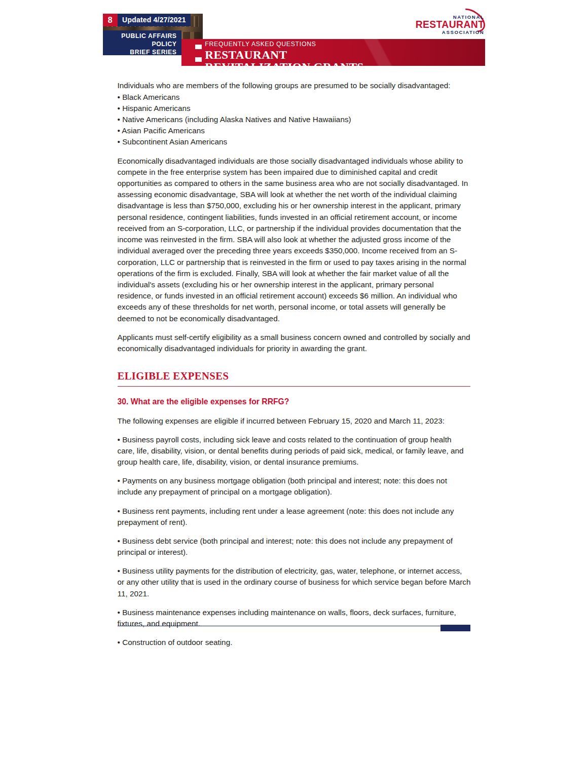8
Updated 4/27/2021
PUBLIC AFFAIRS
POLICY
BRIEF SERIES
FREQUENTLY ASKED QUESTIONS
RESTAURANT
REVITALIZATION GRANTS
NATIONAL
RESTAURANT
ASSOCIATION
Individuals who are members of the following groups are presumed to be socially disadvantaged:
• Black Americans
• Hispanic Americans
• Native Americans (including Alaska Natives and Native Hawaiians)
• Asian Pacific Americans
• Subcontinent Asian Americans
Economically disadvantaged individuals are those socially disadvantaged individuals whose ability to compete in the free enterprise system has been impaired due to diminished capital and credit opportunities as compared to others in the same business area who are not socially disadvantaged. In assessing economic disadvantage, SBA will look at whether the net worth of the individual claiming disadvantage is less than $750,000, excluding his or her ownership interest in the applicant, primary personal residence, contingent liabilities, funds invested in an official retirement account, or income received from an S-corporation, LLC, or partnership if the individual provides documentation that the income was reinvested in the firm. SBA will also look at whether the adjusted gross income of the individual averaged over the preceding three years exceeds $350,000. Income received from an S-corporation, LLC or partnership that is reinvested in the firm or used to pay taxes arising in the normal operations of the firm is excluded. Finally, SBA will look at whether the fair market value of all the individual's assets (excluding his or her ownership interest in the applicant, primary personal residence, or funds invested in an official retirement account) exceeds $6 million. An individual who exceeds any of these thresholds for net worth, personal income, or total assets will generally be deemed to not be economically disadvantaged.
Applicants must self-certify eligibility as a small business concern owned and controlled by socially and economically disadvantaged individuals for priority in awarding the grant.
ELIGIBLE EXPENSES
30. What are the eligible expenses for RRFG?
The following expenses are eligible if incurred between February 15, 2020 and March 11, 2023:
• Business payroll costs, including sick leave and costs related to the continuation of group health care, life, disability, vision, or dental benefits during periods of paid sick, medical, or family leave, and group health care, life, disability, vision, or dental insurance premiums.
• Payments on any business mortgage obligation (both principal and interest; note: this does not include any prepayment of principal on a mortgage obligation).
• Business rent payments, including rent under a lease agreement (note: this does not include any prepayment of rent).
• Business debt service (both principal and interest; note: this does not include any prepayment of principal or interest).
• Business utility payments for the distribution of electricity, gas, water, telephone, or internet access, or any other utility that is used in the ordinary course of business for which service began before March 11, 2021.
• Business maintenance expenses including maintenance on walls, floors, deck surfaces, furniture, fixtures, and equipment.
• Construction of outdoor seating.